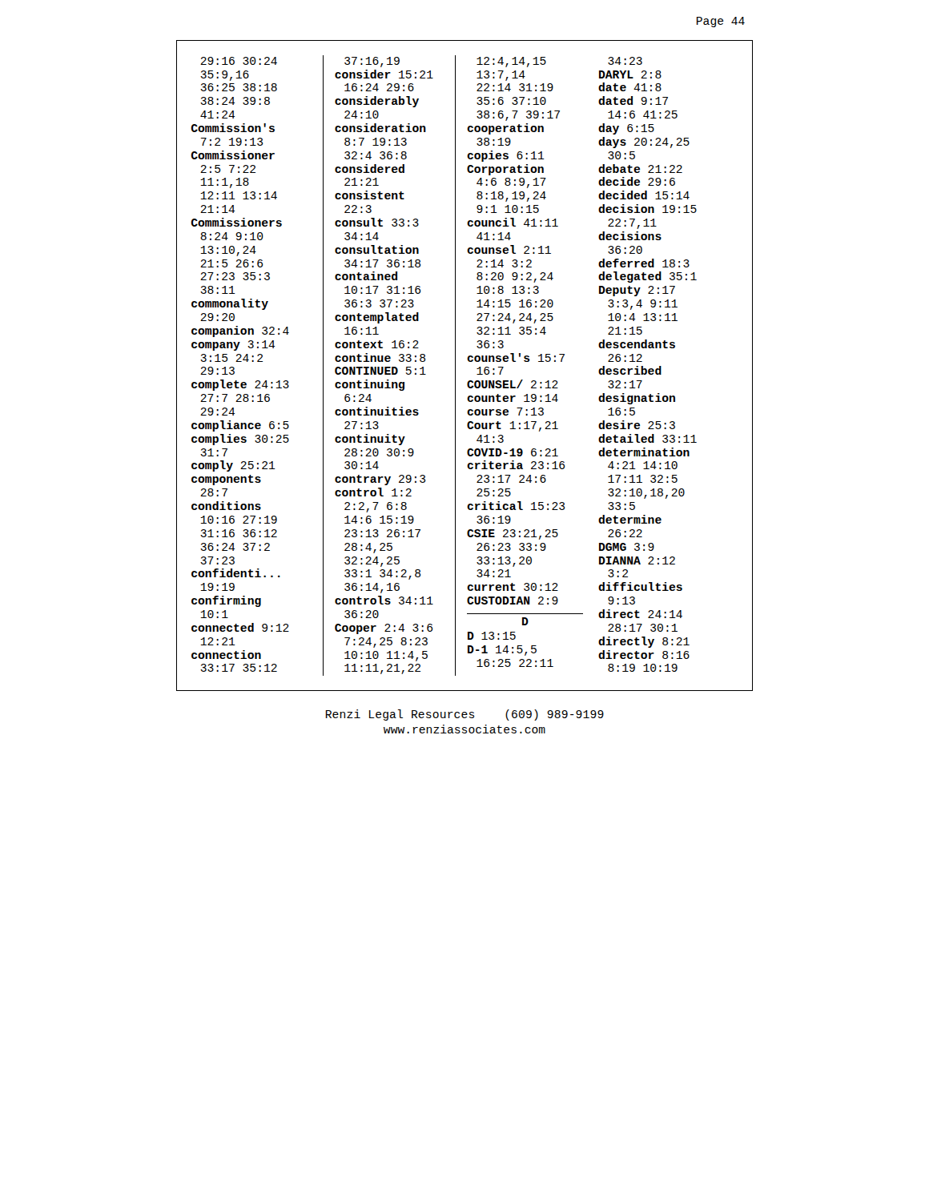Page 44
29:16 30:24
35:9,16
36:25 38:18
38:24 39:8
41:24
Commission's
7:2 19:13
Commissioner
2:5 7:22
11:1,18
12:11 13:14
21:14
Commissioners
8:24 9:10
13:10,24
21:5 26:6
27:23 35:3
38:11
commonality
29:20
companion 32:4
company 3:14
3:15 24:2
29:13
complete 24:13
27:7 28:16
29:24
compliance 6:5
complies 30:25
31:7
comply 25:21
components
28:7
conditions
10:16 27:19
31:16 36:12
36:24 37:2
37:23
confidenti...
19:19
confirming
10:1
connected 9:12
12:21
connection
33:17 35:12
37:16,19
consider 15:21
16:24 29:6
considerably
24:10
consideration
8:7 19:13
32:4 36:8
considered
21:21
consistent
22:3
consult 33:3
34:14
consultation
34:17 36:18
contained
10:17 31:16
36:3 37:23
contemplated
16:11
context 16:2
continue 33:8
CONTINUED 5:1
continuing
6:24
continuities
27:13
continuity
28:20 30:9
30:14
contrary 29:3
control 1:2
2:2,7 6:8
14:6 15:19
23:13 26:17
28:4,25
32:24,25
33:1 34:2,8
36:14,16
controls 34:11
36:20
Cooper 2:4 3:6
7:24,25 8:23
10:10 11:4,5
11:11,21,22
12:4,14,15
13:7,14
22:14 31:19
35:6 37:10
38:6,7 39:17
cooperation
38:19
copies 6:11
Corporation
4:6 8:9,17
8:18,19,24
9:1 10:15
council 41:11
41:14
counsel 2:11
2:14 3:2
8:20 9:2,24
10:8 13:3
14:15 16:20
27:24,24,25
32:11 35:4
36:3
counsel's 15:7
16:7
COUNSEL/ 2:12
counter 19:14
course 7:13
Court 1:17,21
41:3
COVID-19 6:21
criteria 23:16
23:17 24:6
25:25
critical 15:23
36:19
CSIE 23:21,25
26:23 33:9
33:13,20
34:21
current 30:12
CUSTODIAN 2:9
D
D 13:15
D-1 14:5,5
16:25 22:11
34:23
DARYL 2:8
date 41:8
dated 9:17
14:6 41:25
day 6:15
days 20:24,25
30:5
debate 21:22
decide 29:6
decided 15:14
decision 19:15
22:7,11
decisions
36:20
deferred 18:3
delegated 35:1
Deputy 2:17
3:3,4 9:11
10:4 13:11
21:15
descendants
26:12
described
32:17
designation
16:5
desire 25:3
detailed 33:11
determination
4:21 14:10
17:11 32:5
32:10,18,20
33:5
determine
26:22
DGMG 3:9
DIANNA 2:12
3:2
difficulties
9:13
direct 24:14
28:17 30:1
directly 8:21
director 8:16
8:19 10:19
Renzi Legal Resources (609) 989-9199
www.renziassociates.com